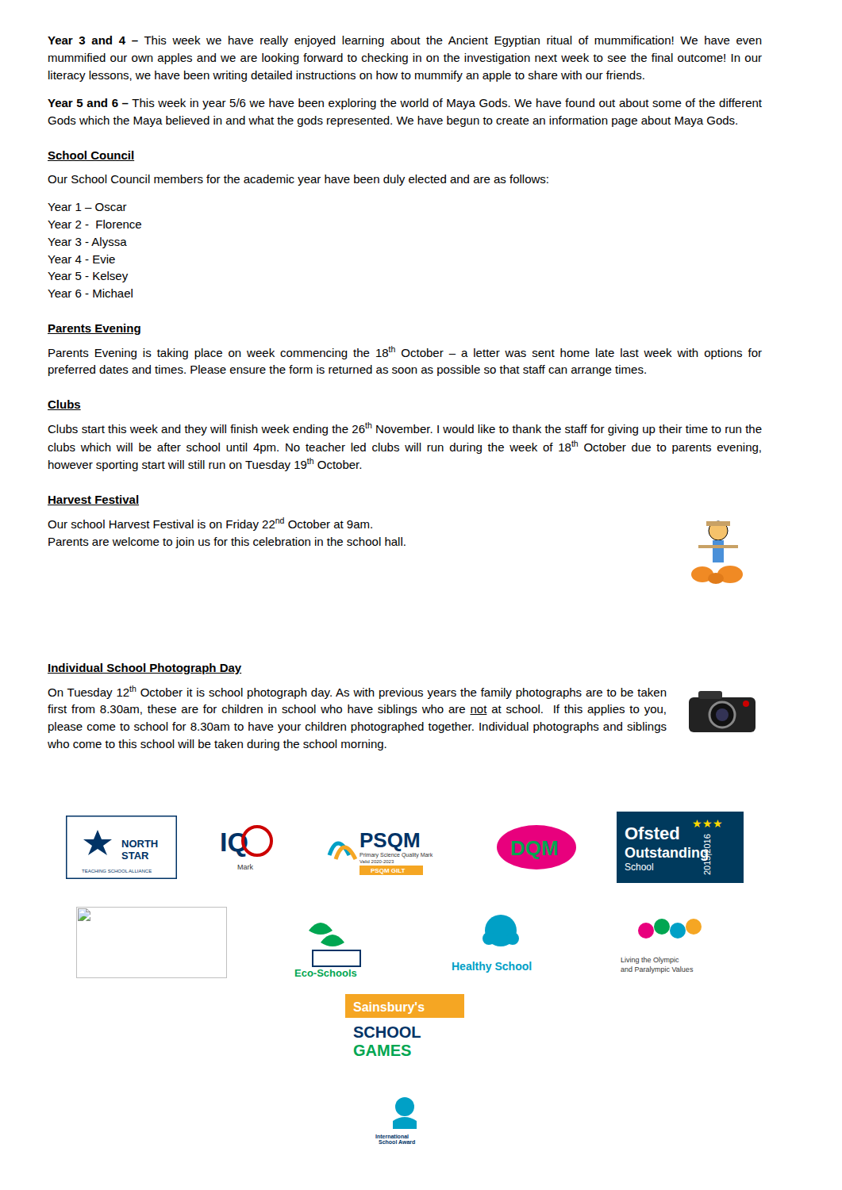Year 3 and 4 – This week we have really enjoyed learning about the Ancient Egyptian ritual of mummification! We have even mummified our own apples and we are looking forward to checking in on the investigation next week to see the final outcome! In our literacy lessons, we have been writing detailed instructions on how to mummify an apple to share with our friends.
Year 5 and 6 – This week in year 5/6 we have been exploring the world of Maya Gods. We have found out about some of the different Gods which the Maya believed in and what the gods represented. We have begun to create an information page about Maya Gods.
School Council
Our School Council members for the academic year have been duly elected and are as follows:
Year 1 – Oscar
Year 2 - Florence
Year 3 - Alyssa
Year 4 - Evie
Year 5 - Kelsey
Year 6 - Michael
Parents Evening
Parents Evening is taking place on week commencing the 18th October – a letter was sent home late last week with options for preferred dates and times. Please ensure the form is returned as soon as possible so that staff can arrange times.
Clubs
Clubs start this week and they will finish week ending the 26th November. I would like to thank the staff for giving up their time to run the clubs which will be after school until 4pm. No teacher led clubs will run during the week of 18th October due to parents evening, however sporting start will still run on Tuesday 19th October.
Harvest Festival
Our school Harvest Festival is on Friday 22nd October at 9am.
Parents are welcome to join us for this celebration in the school hall.
Individual School Photograph Day
On Tuesday 12th October it is school photograph day. As with previous years the family photographs are to be taken first from 8.30am, these are for children in school who have siblings who are not at school. If this applies to you, please come to school for 8.30am to have your children photographed together. Individual photographs and siblings who come to this school will be taken during the school morning.